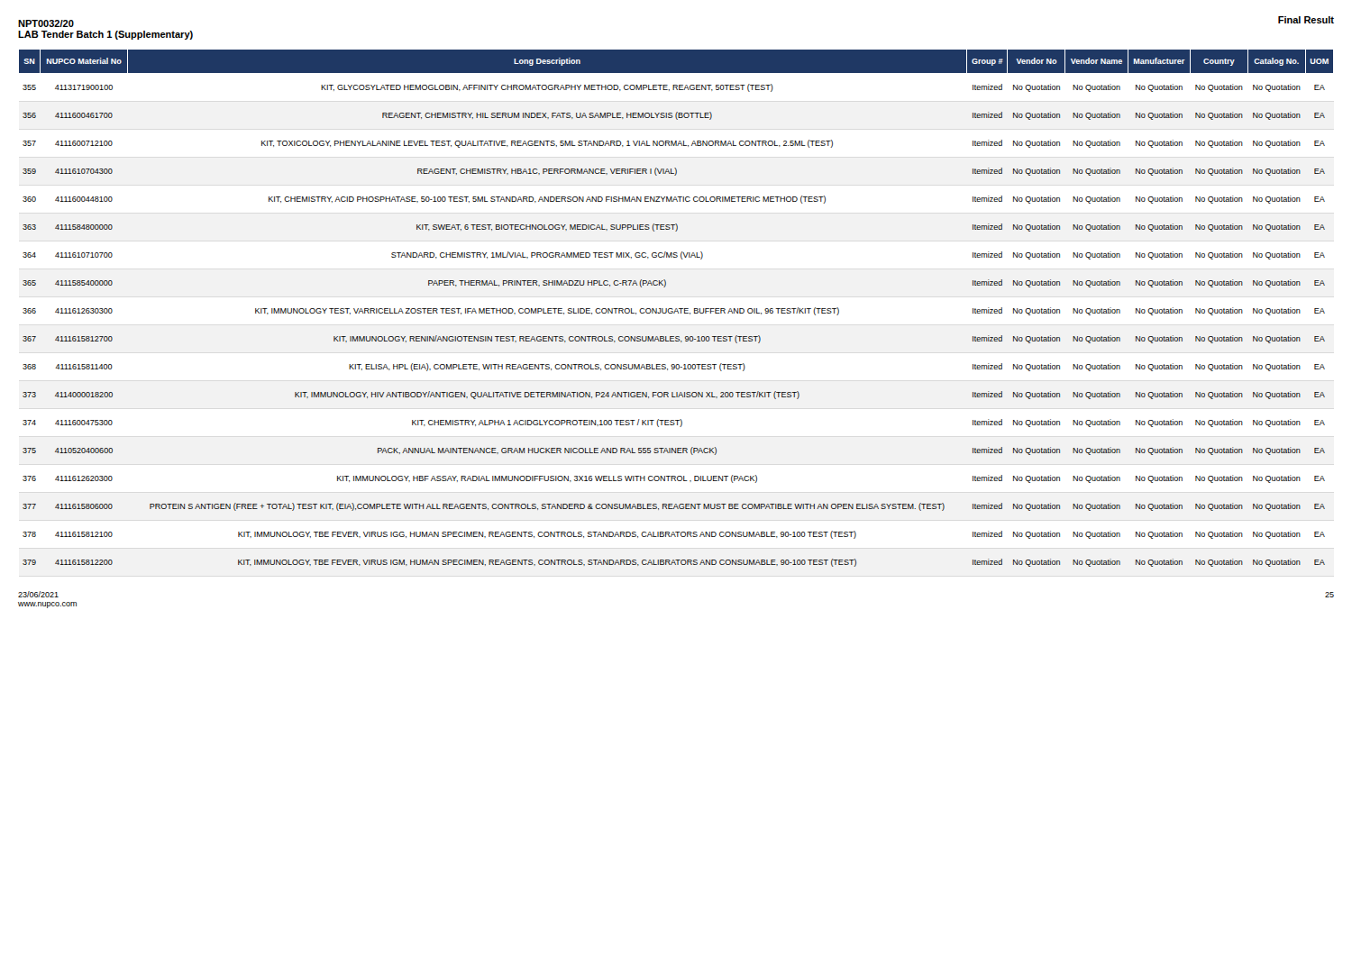NPT0032/20
LAB Tender Batch 1 (Supplementary)
Final Result
| SN | NUPCO Material No | Long Description | Group # | Vendor No | Vendor Name | Manufacturer | Country | Catalog No. | UOM |
| --- | --- | --- | --- | --- | --- | --- | --- | --- | --- |
| 355 | 4113171900100 | KIT, GLYCOSYLATED HEMOGLOBIN, AFFINITY CHROMATOGRAPHY METHOD, COMPLETE, REAGENT, 50TEST (TEST) | Itemized | No Quotation | No Quotation | No Quotation | No Quotation | No Quotation | EA |
| 356 | 4111600461700 | REAGENT, CHEMISTRY, HIL SERUM INDEX, FATS, UA SAMPLE, HEMOLYSIS (BOTTLE) | Itemized | No Quotation | No Quotation | No Quotation | No Quotation | No Quotation | EA |
| 357 | 4111600712100 | KIT, TOXICOLOGY, PHENYLALANINE LEVEL TEST, QUALITATIVE, REAGENTS, 5ML STANDARD, 1 VIAL NORMAL, ABNORMAL CONTROL, 2.5ML (TEST) | Itemized | No Quotation | No Quotation | No Quotation | No Quotation | No Quotation | EA |
| 359 | 4111610704300 | REAGENT, CHEMISTRY, HBA1C, PERFORMANCE, VERIFIER I (VIAL) | Itemized | No Quotation | No Quotation | No Quotation | No Quotation | No Quotation | EA |
| 360 | 4111600448100 | KIT, CHEMISTRY, ACID PHOSPHATASE, 50-100 TEST, 5ML STANDARD, ANDERSON AND FISHMAN ENZYMATIC COLORIMETERIC METHOD (TEST) | Itemized | No Quotation | No Quotation | No Quotation | No Quotation | No Quotation | EA |
| 363 | 4111584800000 | KIT, SWEAT, 6 TEST, BIOTECHNOLOGY, MEDICAL, SUPPLIES (TEST) | Itemized | No Quotation | No Quotation | No Quotation | No Quotation | No Quotation | EA |
| 364 | 4111610710700 | STANDARD, CHEMISTRY, 1ML/VIAL, PROGRAMMED TEST MIX, GC, GC/MS (VIAL) | Itemized | No Quotation | No Quotation | No Quotation | No Quotation | No Quotation | EA |
| 365 | 4111585400000 | PAPER, THERMAL, PRINTER, SHIMADZU HPLC, C-R7A (PACK) | Itemized | No Quotation | No Quotation | No Quotation | No Quotation | No Quotation | EA |
| 366 | 4111612630300 | KIT, IMMUNOLOGY TEST, VARRICELLA ZOSTER TEST, IFA METHOD, COMPLETE, SLIDE, CONTROL, CONJUGATE, BUFFER AND OIL, 96 TEST/KIT (TEST) | Itemized | No Quotation | No Quotation | No Quotation | No Quotation | No Quotation | EA |
| 367 | 4111615812700 | KIT, IMMUNOLOGY, RENIN/ANGIOTENSIN TEST, REAGENTS, CONTROLS, CONSUMABLES, 90-100 TEST (TEST) | Itemized | No Quotation | No Quotation | No Quotation | No Quotation | No Quotation | EA |
| 368 | 4111615811400 | KIT, ELISA, HPL (EIA), COMPLETE, WITH REAGENTS, CONTROLS, CONSUMABLES, 90-100TEST (TEST) | Itemized | No Quotation | No Quotation | No Quotation | No Quotation | No Quotation | EA |
| 373 | 4114000018200 | KIT, IMMUNOLOGY, HIV ANTIBODY/ANTIGEN, QUALITATIVE DETERMINATION, P24 ANTIGEN, FOR LIAISON XL, 200 TEST/KIT (TEST) | Itemized | No Quotation | No Quotation | No Quotation | No Quotation | No Quotation | EA |
| 374 | 4111600475300 | KIT, CHEMISTRY, ALPHA 1 ACIDGLYCOPROTEIN,100 TEST / KIT (TEST) | Itemized | No Quotation | No Quotation | No Quotation | No Quotation | No Quotation | EA |
| 375 | 4110520400600 | PACK, ANNUAL MAINTENANCE, GRAM HUCKER NICOLLE AND RAL 555 STAINER (PACK) | Itemized | No Quotation | No Quotation | No Quotation | No Quotation | No Quotation | EA |
| 376 | 4111612620300 | KIT, IMMUNOLOGY, HBF ASSAY, RADIAL IMMUNODIFFUSION, 3X16 WELLS WITH CONTROL , DILUENT (PACK) | Itemized | No Quotation | No Quotation | No Quotation | No Quotation | No Quotation | EA |
| 377 | 4111615806000 | PROTEIN S ANTIGEN (FREE + TOTAL) TEST KIT, (EIA),COMPLETE WITH ALL REAGENTS, CONTROLS, STANDERD & CONSUMABLES, REAGENT MUST BE COMPATIBLE WITH AN OPEN ELISA SYSTEM. (TEST) | Itemized | No Quotation | No Quotation | No Quotation | No Quotation | No Quotation | EA |
| 378 | 4111615812100 | KIT, IMMUNOLOGY, TBE FEVER, VIRUS IGG, HUMAN SPECIMEN, REAGENTS, CONTROLS, STANDARDS, CALIBRATORS AND CONSUMABLE, 90-100 TEST (TEST) | Itemized | No Quotation | No Quotation | No Quotation | No Quotation | No Quotation | EA |
| 379 | 4111615812200 | KIT, IMMUNOLOGY, TBE FEVER, VIRUS IGM, HUMAN SPECIMEN, REAGENTS, CONTROLS, STANDARDS, CALIBRATORS AND CONSUMABLE, 90-100 TEST (TEST) | Itemized | No Quotation | No Quotation | No Quotation | No Quotation | No Quotation | EA |
23/06/2021
www.nupco.com
25